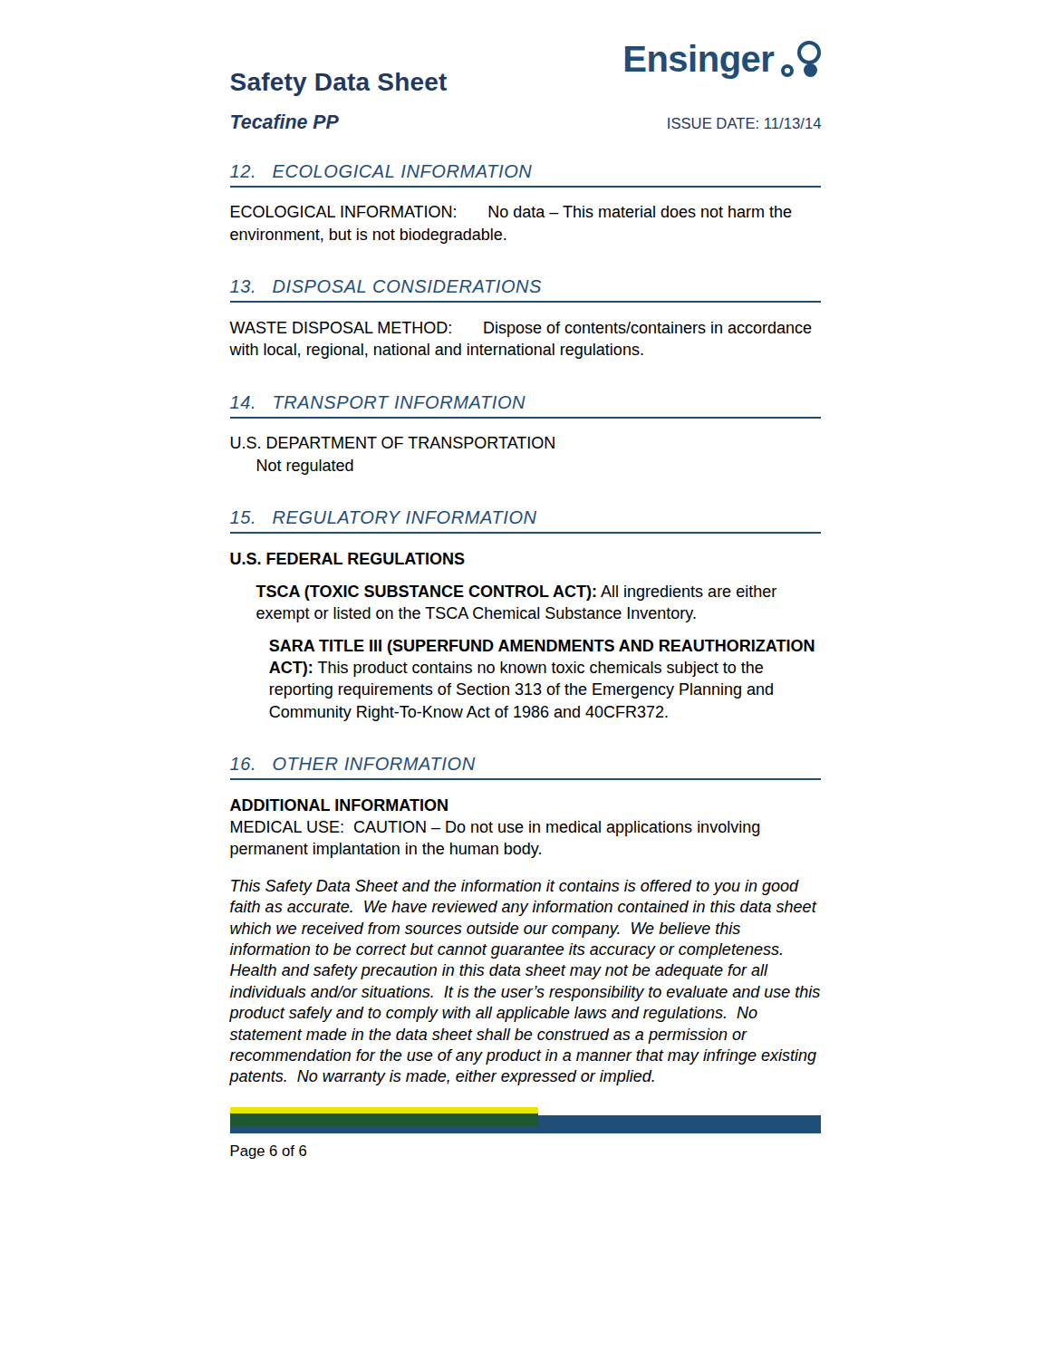Ensinger
Safety Data Sheet
Tecafine PP ISSUE DATE: 11/13/14
12. ECOLOGICAL INFORMATION
ECOLOGICAL INFORMATION: No data – This material does not harm the environment, but is not biodegradable.
13. DISPOSAL CONSIDERATIONS
WASTE DISPOSAL METHOD: Dispose of contents/containers in accordance with local, regional, national and international regulations.
14. TRANSPORT INFORMATION
U.S. DEPARTMENT OF TRANSPORTATION
Not regulated
15. REGULATORY INFORMATION
U.S. FEDERAL REGULATIONS
TSCA (TOXIC SUBSTANCE CONTROL ACT): All ingredients are either exempt or listed on the TSCA Chemical Substance Inventory.
SARA TITLE III (SUPERFUND AMENDMENTS AND REAUTHORIZATION ACT): This product contains no known toxic chemicals subject to the reporting requirements of Section 313 of the Emergency Planning and Community Right-To-Know Act of 1986 and 40CFR372.
16. OTHER INFORMATION
ADDITIONAL INFORMATION
MEDICAL USE: CAUTION – Do not use in medical applications involving permanent implantation in the human body.
This Safety Data Sheet and the information it contains is offered to you in good faith as accurate. We have reviewed any information contained in this data sheet which we received from sources outside our company. We believe this information to be correct but cannot guarantee its accuracy or completeness. Health and safety precaution in this data sheet may not be adequate for all individuals and/or situations. It is the user’s responsibility to evaluate and use this product safely and to comply with all applicable laws and regulations. No statement made in the data sheet shall be construed as a permission or recommendation for the use of any product in a manner that may infringe existing patents. No warranty is made, either expressed or implied.
Page 6 of 6